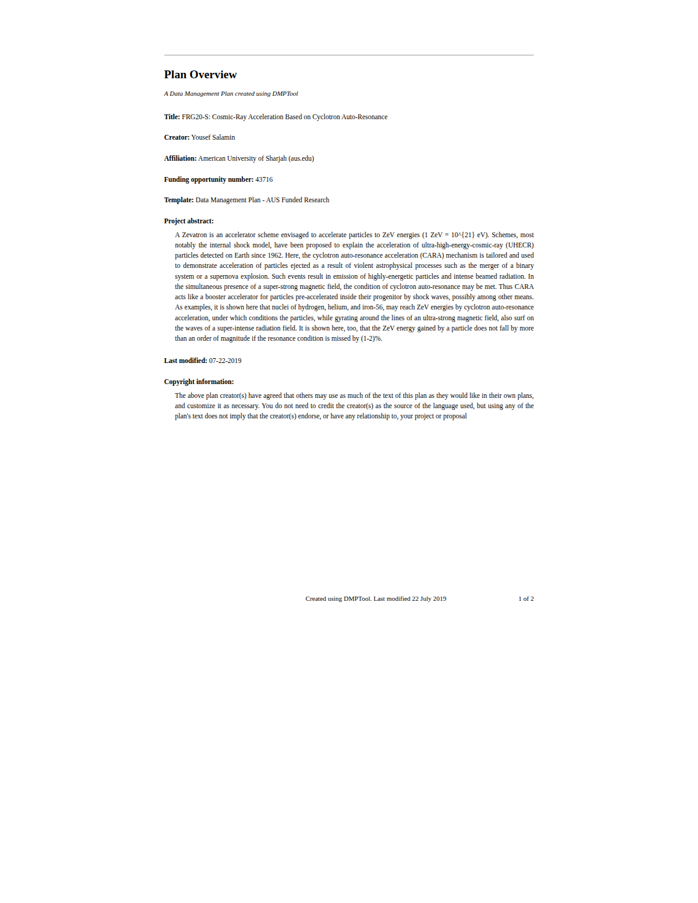Plan Overview
A Data Management Plan created using DMPTool
Title: FRG20-S: Cosmic-Ray Acceleration Based on Cyclotron Auto-Resonance
Creator: Yousef Salamin
Affiliation: American University of Sharjah (aus.edu)
Funding opportunity number: 43716
Template: Data Management Plan - AUS Funded Research
Project abstract:
A Zevatron is an accelerator scheme envisaged to accelerate particles to ZeV energies (1 ZeV = 10^{21} eV). Schemes, most notably the internal shock model, have been proposed to explain the acceleration of ultra-high-energy-cosmic-ray (UHECR) particles detected on Earth since 1962. Here, the cyclotron auto-resonance acceleration (CARA) mechanism is tailored and used to demonstrate acceleration of particles ejected as a result of violent astrophysical processes such as the merger of a binary system or a supernova explosion. Such events result in emission of highly-energetic particles and intense beamed radiation. In the simultaneous presence of a super-strong magnetic field, the condition of cyclotron auto-resonance may be met. Thus CARA acts like a booster accelerator for particles pre-accelerated inside their progenitor by shock waves, possibly among other means. As examples, it is shown here that nuclei of hydrogen, helium, and iron-56, may reach ZeV energies by cyclotron auto-resonance acceleration, under which conditions the particles, while gyrating around the lines of an ultra-strong magnetic field, also surf on the waves of a super-intense radiation field. It is shown here, too, that the ZeV energy gained by a particle does not fall by more than an order of magnitude if the resonance condition is missed by (1-2)%.
Last modified: 07-22-2019
Copyright information:
The above plan creator(s) have agreed that others may use as much of the text of this plan as they would like in their own plans, and customize it as necessary. You do not need to credit the creator(s) as the source of the language used, but using any of the plan's text does not imply that the creator(s) endorse, or have any relationship to, your project or proposal
Created using DMPTool. Last modified 22 July 2019
1 of 2